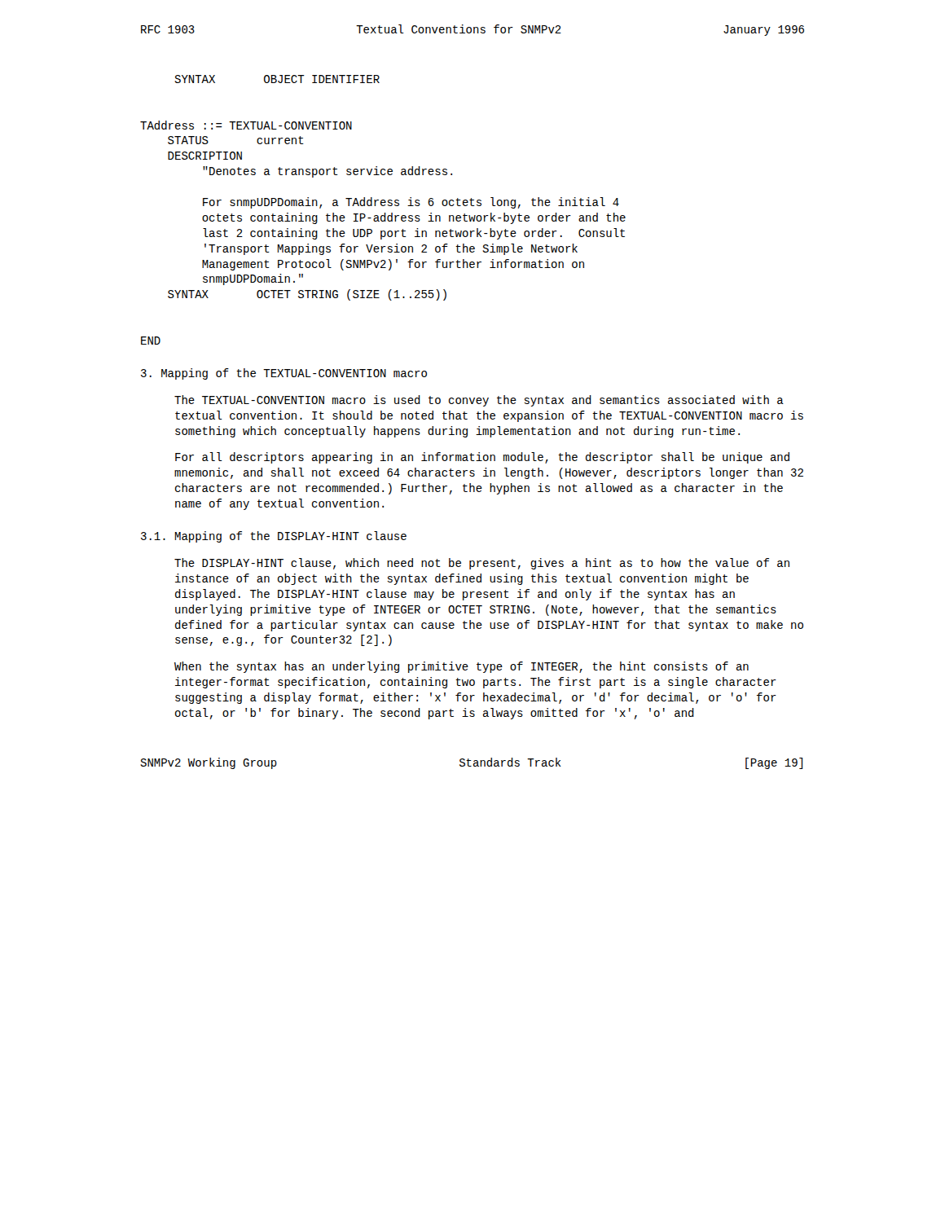RFC 1903 Textual Conventions for SNMPv2 January 1996
     SYNTAX       OBJECT IDENTIFIER


TAddress ::= TEXTUAL-CONVENTION
    STATUS       current
    DESCRIPTION
         "Denotes a transport service address.

         For snmpUDPDomain, a TAddress is 6 octets long, the initial 4
         octets containing the IP-address in network-byte order and the
         last 2 containing the UDP port in network-byte order.  Consult
         'Transport Mappings for Version 2 of the Simple Network
         Management Protocol (SNMPv2)' for further information on
         snmpUDPDomain."
    SYNTAX       OCTET STRING (SIZE (1..255))


END
3. Mapping of the TEXTUAL-CONVENTION macro
The TEXTUAL-CONVENTION macro is used to convey the syntax and semantics associated with a textual convention. It should be noted that the expansion of the TEXTUAL-CONVENTION macro is something which conceptually happens during implementation and not during run-time.
For all descriptors appearing in an information module, the descriptor shall be unique and mnemonic, and shall not exceed 64 characters in length. (However, descriptors longer than 32 characters are not recommended.) Further, the hyphen is not allowed as a character in the name of any textual convention.
3.1. Mapping of the DISPLAY-HINT clause
The DISPLAY-HINT clause, which need not be present, gives a hint as to how the value of an instance of an object with the syntax defined using this textual convention might be displayed. The DISPLAY-HINT clause may be present if and only if the syntax has an underlying primitive type of INTEGER or OCTET STRING. (Note, however, that the semantics defined for a particular syntax can cause the use of DISPLAY-HINT for that syntax to make no sense, e.g., for Counter32 [2].)
When the syntax has an underlying primitive type of INTEGER, the hint consists of an integer-format specification, containing two parts. The first part is a single character suggesting a display format, either: 'x' for hexadecimal, or 'd' for decimal, or 'o' for octal, or 'b' for binary. The second part is always omitted for 'x', 'o' and
SNMPv2 Working Group Standards Track [Page 19]